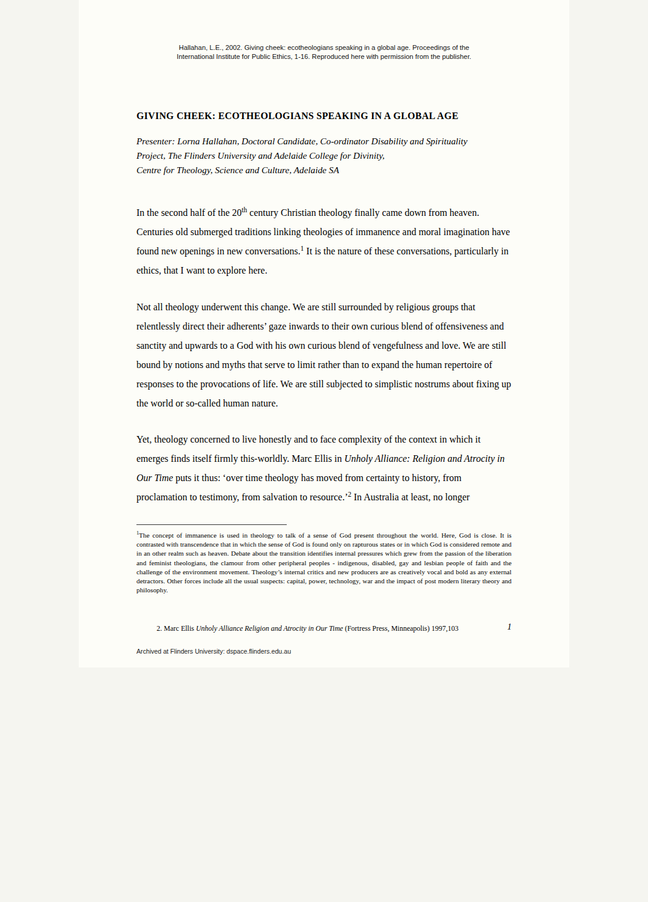Hallahan, L.E., 2002. Giving cheek: ecotheologians speaking in a global age. Proceedings of the
International Institute for Public Ethics, 1-16. Reproduced here with permission from the publisher.
GIVING CHEEK: ECOTHEOLOGIANS SPEAKING IN A GLOBAL AGE
Presenter: Lorna Hallahan, Doctoral Candidate, Co-ordinator Disability and Spirituality
Project, The Flinders University and Adelaide College for Divinity,
Centre for Theology, Science and Culture, Adelaide SA
In the second half of the 20th century Christian theology finally came down from heaven. Centuries old submerged traditions linking theologies of immanence and moral imagination have found new openings in new conversations.1 It is the nature of these conversations, particularly in ethics, that I want to explore here.
Not all theology underwent this change. We are still surrounded by religious groups that relentlessly direct their adherents’ gaze inwards to their own curious blend of offensiveness and sanctity and upwards to a God with his own curious blend of vengefulness and love. We are still bound by notions and myths that serve to limit rather than to expand the human repertoire of responses to the provocations of life. We are still subjected to simplistic nostrums about fixing up the world or so-called human nature.
Yet, theology concerned to live honestly and to face complexity of the context in which it emerges finds itself firmly this-worldly. Marc Ellis in Unholy Alliance: Religion and Atrocity in Our Time puts it thus: ‘over time theology has moved from certainty to history, from proclamation to testimony, from salvation to resource.’2 In Australia at least, no longer
1The concept of immanence is used in theology to talk of a sense of God present throughout the world. Here, God is close. It is contrasted with transcendence that in which the sense of God is found only on rapturous states or in which God is considered remote and in an other realm such as heaven. Debate about the transition identifies internal pressures which grew from the passion of the liberation and feminist theologians, the clamour from other peripheral peoples - indigenous, disabled, gay and lesbian people of faith and the challenge of the environment movement. Theology’s internal critics and new producers are as creatively vocal and bold as any external detractors. Other forces include all the usual suspects: capital, power, technology, war and the impact of post modern literary theory and philosophy.
2. Marc Ellis Unholy Alliance Religion and Atrocity in Our Time (Fortress Press, Minneapolis) 1997,103
1
Archived at Flinders University: dspace.flinders.edu.au